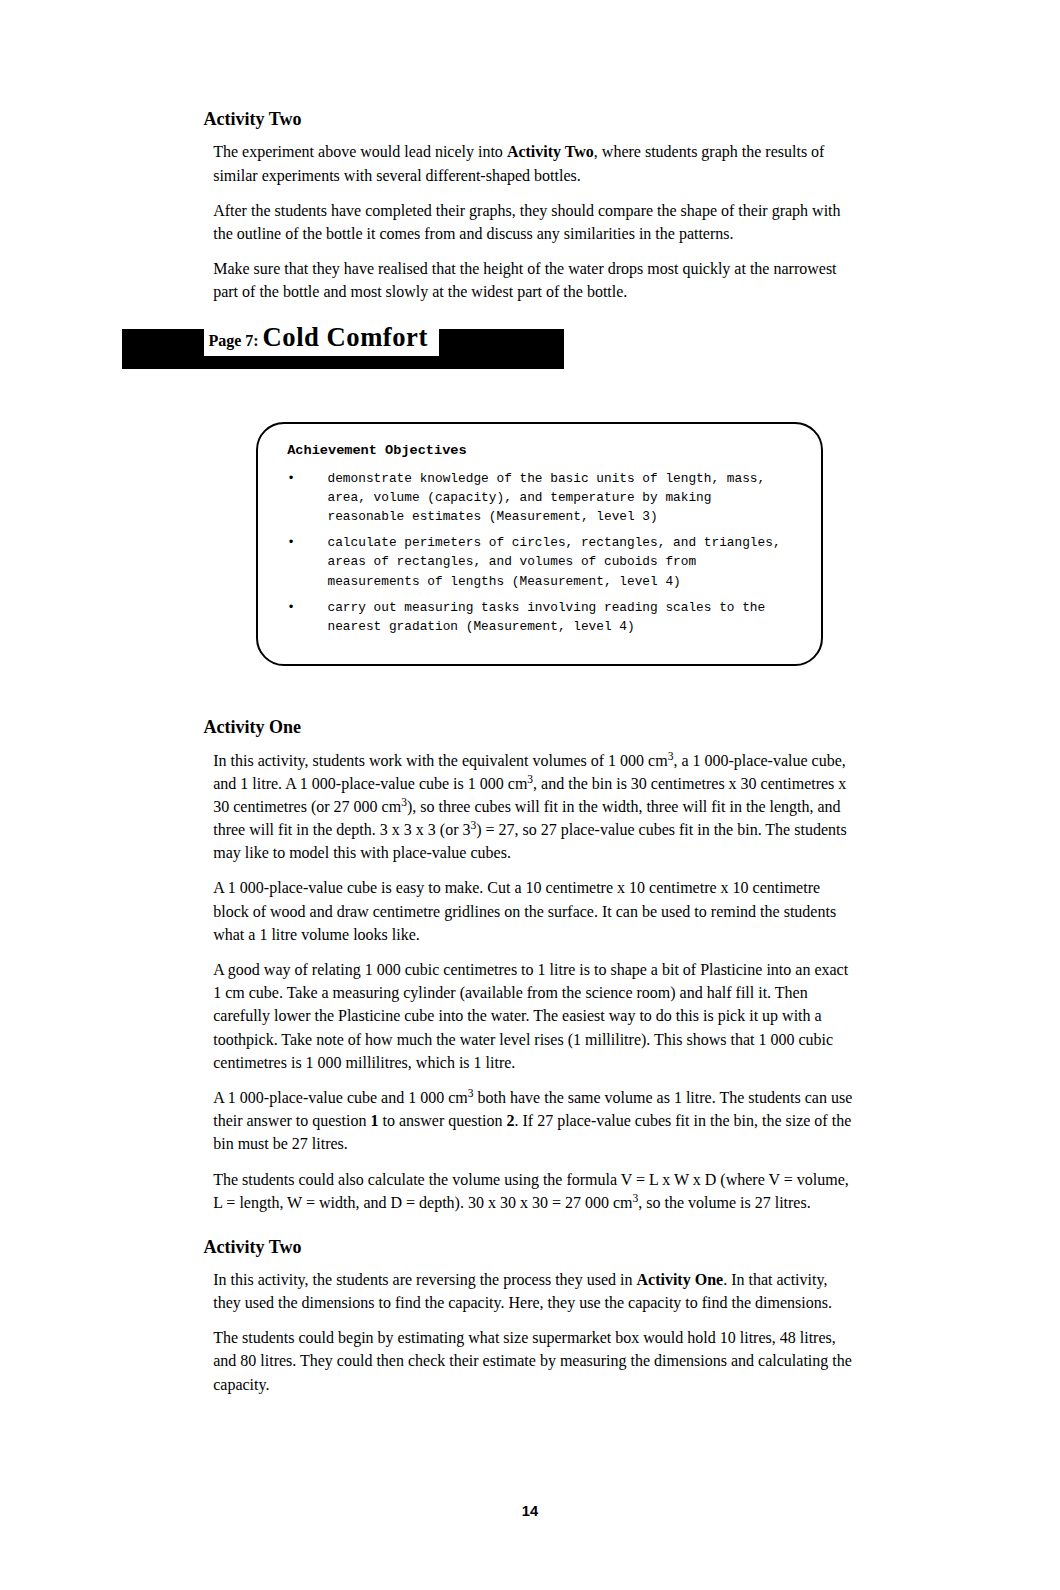Activity Two
The experiment above would lead nicely into Activity Two, where students graph the results of similar experiments with several different-shaped bottles.
After the students have completed their graphs, they should compare the shape of their graph with the outline of the bottle it comes from and discuss any similarities in the patterns.
Make sure that they have realised that the height of the water drops most quickly at the narrowest part of the bottle and most slowly at the widest part of the bottle.
Page 7: Cold Comfort
Achievement Objectives
• demonstrate knowledge of the basic units of length, mass, area, volume (capacity), and temperature by making reasonable estimates (Measurement, level 3)
• calculate perimeters of circles, rectangles, and triangles, areas of rectangles, and volumes of cuboids from measurements of lengths (Measurement, level 4)
• carry out measuring tasks involving reading scales to the nearest gradation (Measurement, level 4)
Activity One
In this activity, students work with the equivalent volumes of 1 000 cm3, a 1 000-place-value cube, and 1 litre. A 1 000-place-value cube is 1 000 cm3, and the bin is 30 centimetres x 30 centimetres x 30 centimetres (or 27 000 cm3), so three cubes will fit in the width, three will fit in the length, and three will fit in the depth. 3 x 3 x 3 (or 33) = 27, so 27 place-value cubes fit in the bin. The students may like to model this with place-value cubes.
A 1 000-place-value cube is easy to make. Cut a 10 centimetre x 10 centimetre x 10 centimetre block of wood and draw centimetre gridlines on the surface. It can be used to remind the students what a 1 litre volume looks like.
A good way of relating 1 000 cubic centimetres to 1 litre is to shape a bit of Plasticine into an exact 1 cm cube. Take a measuring cylinder (available from the science room) and half fill it. Then carefully lower the Plasticine cube into the water. The easiest way to do this is pick it up with a toothpick. Take note of how much the water level rises (1 millilitre). This shows that 1 000 cubic centimetres is 1 000 millilitres, which is 1 litre.
A 1 000-place-value cube and 1 000 cm3 both have the same volume as 1 litre. The students can use their answer to question 1 to answer question 2. If 27 place-value cubes fit in the bin, the size of the bin must be 27 litres.
The students could also calculate the volume using the formula V = L x W x D (where V = volume, L = length, W = width, and D = depth). 30 x 30 x 30 = 27 000 cm3, so the volume is 27 litres.
Activity Two
In this activity, the students are reversing the process they used in Activity One. In that activity, they used the dimensions to find the capacity. Here, they use the capacity to find the dimensions.
The students could begin by estimating what size supermarket box would hold 10 litres, 48 litres, and 80 litres. They could then check their estimate by measuring the dimensions and calculating the capacity.
14